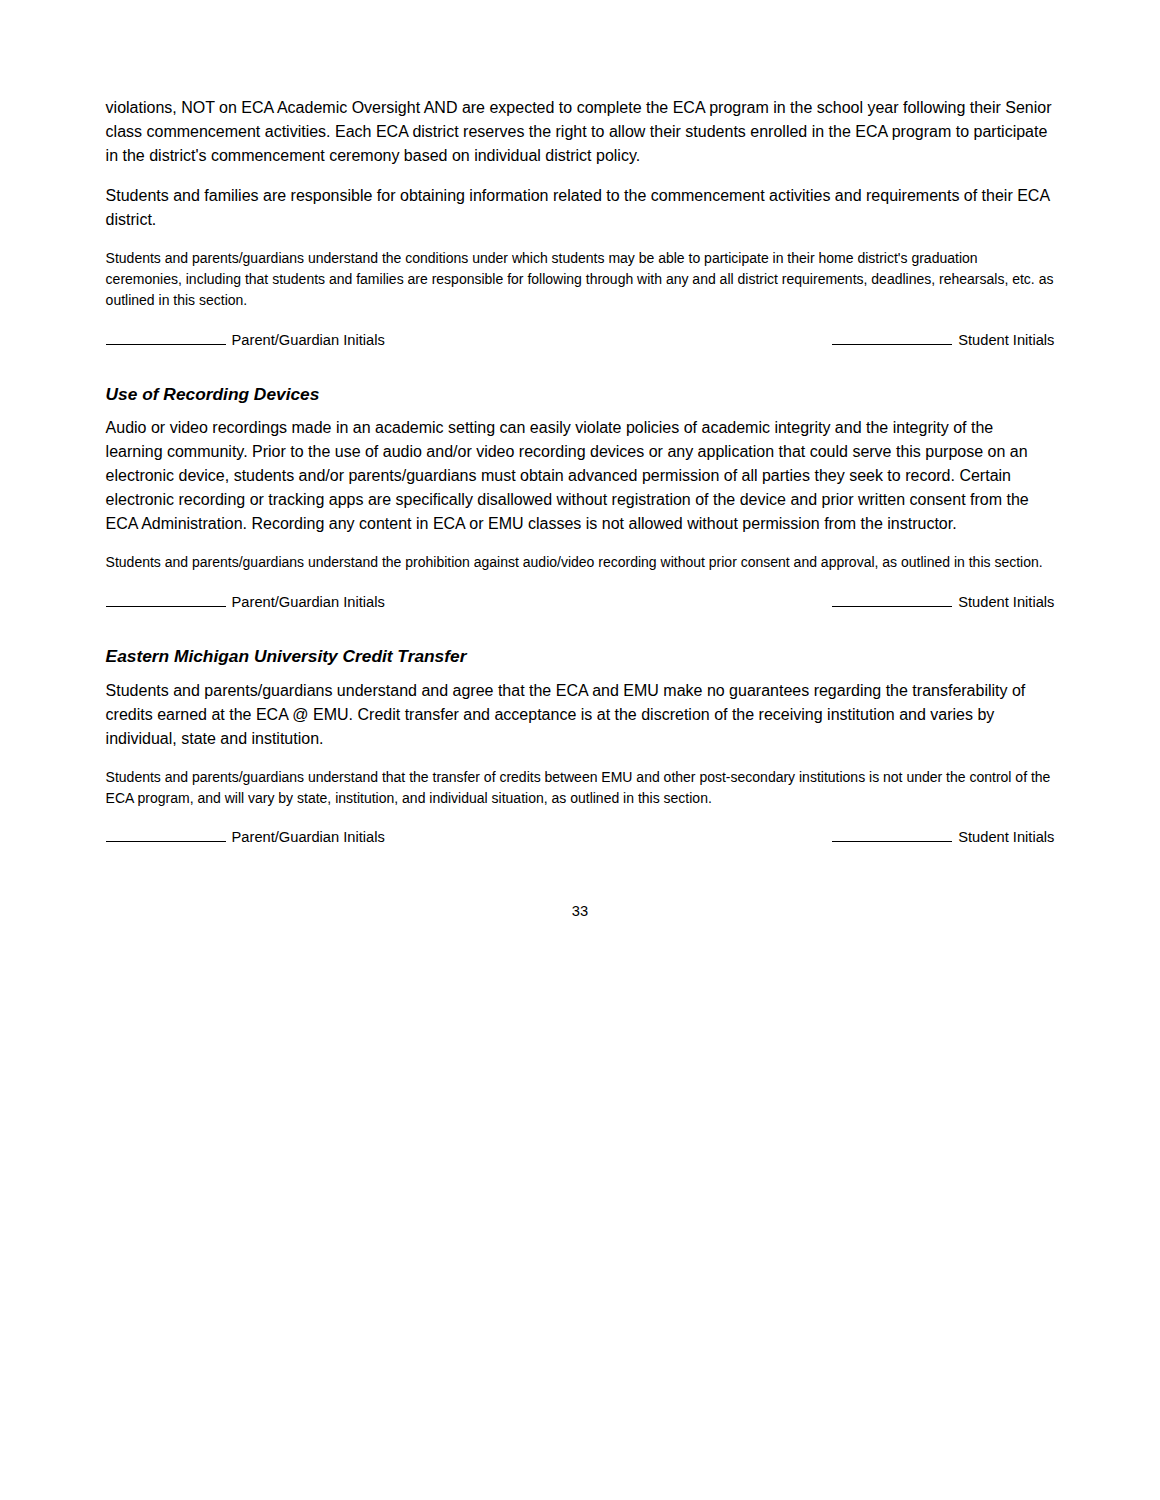violations, NOT on ECA Academic Oversight AND are expected to complete the ECA program in the school year following their Senior class commencement activities. Each ECA district reserves the right to allow their students enrolled in the ECA program to participate in the district's commencement ceremony based on individual district policy.
Students and families are responsible for obtaining information related to the commencement activities and requirements of their ECA district.
Students and parents/guardians understand the conditions under which students may be able to participate in their home district's graduation ceremonies, including that students and families are responsible for following through with any and all district requirements, deadlines, rehearsals, etc. as outlined in this section.
Parent/Guardian Initials Student Initials
Use of Recording Devices
Audio or video recordings made in an academic setting can easily violate policies of academic integrity and the integrity of the learning community. Prior to the use of audio and/or video recording devices or any application that could serve this purpose on an electronic device, students and/or parents/guardians must obtain advanced permission of all parties they seek to record. Certain electronic recording or tracking apps are specifically disallowed without registration of the device and prior written consent from the ECA Administration. Recording any content in ECA or EMU classes is not allowed without permission from the instructor.
Students and parents/guardians understand the prohibition against audio/video recording without prior consent and approval, as outlined in this section.
Parent/Guardian Initials Student Initials
Eastern Michigan University Credit Transfer
Students and parents/guardians understand and agree that the ECA and EMU make no guarantees regarding the transferability of credits earned at the ECA @ EMU. Credit transfer and acceptance is at the discretion of the receiving institution and varies by individual, state and institution.
Students and parents/guardians understand that the transfer of credits between EMU and other post-secondary institutions is not under the control of the ECA program, and will vary by state, institution, and individual situation, as outlined in this section.
Parent/Guardian Initials Student Initials
33